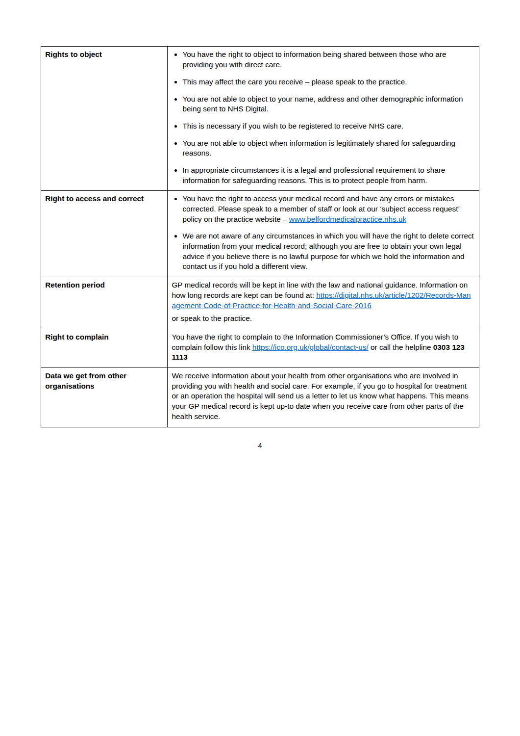| Rights to object | You have the right to object to information being shared between those who are providing you with direct care. This may affect the care you receive – please speak to the practice. You are not able to object to your name, address and other demographic information being sent to NHS Digital. This is necessary if you wish to be registered to receive NHS care. You are not able to object when information is legitimately shared for safeguarding reasons. In appropriate circumstances it is a legal and professional requirement to share information for safeguarding reasons. This is to protect people from harm. |
| Right to access and correct | You have the right to access your medical record and have any errors or mistakes corrected. Please speak to a member of staff or look at our ‘subject access request’ policy on the practice website – www.belfordmedicalpractice.nhs.uk We are not aware of any circumstances in which you will have the right to delete correct information from your medical record; although you are free to obtain your own legal advice if you believe there is no lawful purpose for which we hold the information and contact us if you hold a different view. |
| Retention period | GP medical records will be kept in line with the law and national guidance. Information on how long records are kept can be found at: https://digital.nhs.uk/article/1202/Records-Management-Code-of-Practice-for-Health-and-Social-Care-2016 or speak to the practice. |
| Right to complain | You have the right to complain to the Information Commissioner’s Office. If you wish to complain follow this link https://ico.org.uk/global/contact-us/ or call the helpline 0303 123 1113 |
| Data we get from other organisations | We receive information about your health from other organisations who are involved in providing you with health and social care. For example, if you go to hospital for treatment or an operation the hospital will send us a letter to let us know what happens. This means your GP medical record is kept up-to date when you receive care from other parts of the health service. |
4